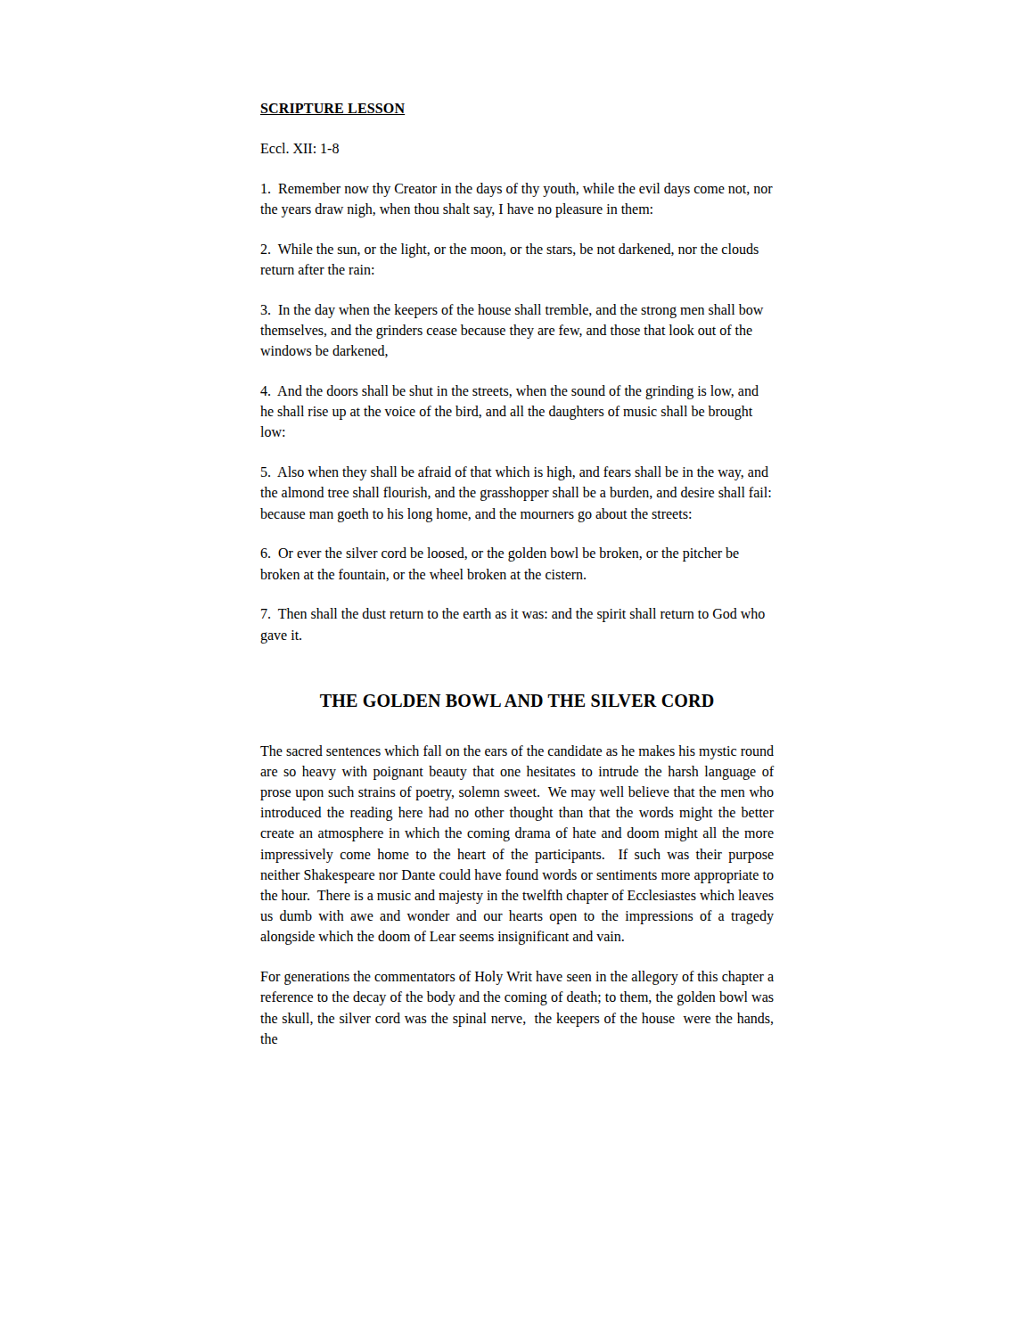SCRIPTURE LESSON
Eccl. XII: 1-8
1. Remember now thy Creator in the days of thy youth, while the evil days come not, nor the years draw nigh, when thou shalt say, I have no pleasure in them:
2. While the sun, or the light, or the moon, or the stars, be not darkened, nor the clouds return after the rain:
3. In the day when the keepers of the house shall tremble, and the strong men shall bow themselves, and the grinders cease because they are few, and those that look out of the windows be darkened,
4. And the doors shall be shut in the streets, when the sound of the grinding is low, and he shall rise up at the voice of the bird, and all the daughters of music shall be brought low:
5. Also when they shall be afraid of that which is high, and fears shall be in the way, and the almond tree shall flourish, and the grasshopper shall be a burden, and desire shall fail: because man goeth to his long home, and the mourners go about the streets:
6. Or ever the silver cord be loosed, or the golden bowl be broken, or the pitcher be broken at the fountain, or the wheel broken at the cistern.
7. Then shall the dust return to the earth as it was: and the spirit shall return to God who gave it.
THE GOLDEN BOWL AND THE SILVER CORD
The sacred sentences which fall on the ears of the candidate as he makes his mystic round are so heavy with poignant beauty that one hesitates to intrude the harsh language of prose upon such strains of poetry, solemn sweet. We may well believe that the men who introduced the reading here had no other thought than that the words might the better create an atmosphere in which the coming drama of hate and doom might all the more impressively come home to the heart of the participants. If such was their purpose neither Shakespeare nor Dante could have found words or sentiments more appropriate to the hour. There is a music and majesty in the twelfth chapter of Ecclesiastes which leaves us dumb with awe and wonder and our hearts open to the impressions of a tragedy alongside which the doom of Lear seems insignificant and vain.
For generations the commentators of Holy Writ have seen in the allegory of this chapter a reference to the decay of the body and the coming of death; to them, the golden bowl was the skull, the silver cord was the spinal nerve, the keepers of the house were the hands, the